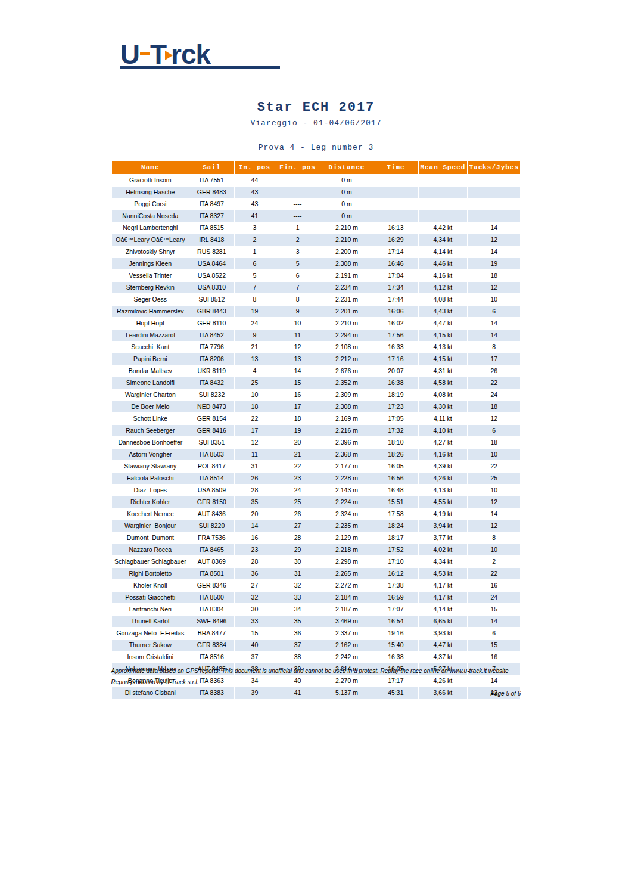U T r​ck
Star ECH 2017
Viareggio - 01-04/06/2017
Prova 4 - Leg number 3
| Name | Sail | In. pos | Fin. pos | Distance | Time | Mean Speed | Tacks/Jybes |
| --- | --- | --- | --- | --- | --- | --- | --- |
| Graciotti Insom | ITA 7551 | 44 | ---- | 0 m | | | |
| Helmsing Hasche | GER 8483 | 43 | ---- | 0 m | | | |
| Poggi Corsi | ITA 8497 | 43 | ---- | 0 m | | | |
| NanniCosta Noseda | ITA 8327 | 41 | ---- | 0 m | | | |
| Negri Lambertenghi | ITA 8515 | 3 | 1 | 2.210 m | 16:13 | 4,42 kt | 14 |
| Oâ€™Leary Oâ€™Leary | IRL 8418 | 2 | 2 | 2.210 m | 16:29 | 4,34 kt | 12 |
| Zhivotoskiy Shnyr | RUS 8281 | 1 | 3 | 2.200 m | 17:14 | 4,14 kt | 14 |
| Jennings Kleen | USA 8464 | 6 | 5 | 2.308 m | 16:46 | 4,46 kt | 19 |
| Vessella Trinter | USA 8522 | 5 | 6 | 2.191 m | 17:04 | 4,16 kt | 18 |
| Sternberg Revkin | USA 8310 | 7 | 7 | 2.234 m | 17:34 | 4,12 kt | 12 |
| Seger Oess | SUI 8512 | 8 | 8 | 2.231 m | 17:44 | 4,08 kt | 10 |
| Razmilovic Hammerslev | GBR 8443 | 19 | 9 | 2.201 m | 16:06 | 4,43 kt | 6 |
| Hopf Hopf | GER 8110 | 24 | 10 | 2.210 m | 16:02 | 4,47 kt | 14 |
| Leardini Mazzarol | ITA 8452 | 9 | 11 | 2.294 m | 17:56 | 4,15 kt | 14 |
| Scacchi Kant | ITA 7796 | 21 | 12 | 2.108 m | 16:33 | 4,13 kt | 8 |
| Papini Berni | ITA 8206 | 13 | 13 | 2.212 m | 17:16 | 4,15 kt | 17 |
| Bondar Maltsev | UKR 8119 | 4 | 14 | 2.676 m | 20:07 | 4,31 kt | 26 |
| Simeone Landolfi | ITA 8432 | 25 | 15 | 2.352 m | 16:38 | 4,58 kt | 22 |
| Warginier Charton | SUI 8232 | 10 | 16 | 2.309 m | 18:19 | 4,08 kt | 24 |
| De Boer Melo | NED 8473 | 18 | 17 | 2.308 m | 17:23 | 4,30 kt | 18 |
| Schott Linke | GER 8154 | 22 | 18 | 2.169 m | 17:05 | 4,11 kt | 12 |
| Rauch Seeberger | GER 8416 | 17 | 19 | 2.216 m | 17:32 | 4,10 kt | 6 |
| Dannesboe Bonhoeffer | SUI 8351 | 12 | 20 | 2.396 m | 18:10 | 4,27 kt | 18 |
| Astorri Vongher | ITA 8503 | 11 | 21 | 2.368 m | 18:26 | 4,16 kt | 10 |
| Stawiany Stawiany | POL 8417 | 31 | 22 | 2.177 m | 16:05 | 4,39 kt | 22 |
| Falciola Paloschi | ITA 8514 | 26 | 23 | 2.228 m | 16:56 | 4,26 kt | 25 |
| Diaz Lopes | USA 8509 | 28 | 24 | 2.143 m | 16:48 | 4,13 kt | 10 |
| Richter Kohler | GER 8150 | 35 | 25 | 2.224 m | 15:51 | 4,55 kt | 12 |
| Koechert Nemec | AUT 8436 | 20 | 26 | 2.324 m | 17:58 | 4,19 kt | 14 |
| Warginier Bonjour | SUI 8220 | 14 | 27 | 2.235 m | 18:24 | 3,94 kt | 12 |
| Dumont Dumont | FRA 7536 | 16 | 28 | 2.129 m | 18:17 | 3,77 kt | 8 |
| Nazzaro Rocca | ITA 8465 | 23 | 29 | 2.218 m | 17:52 | 4,02 kt | 10 |
| Schlagbauer Schlagbauer | AUT 8369 | 28 | 30 | 2.298 m | 17:10 | 4,34 kt | 2 |
| Righi Bortoletto | ITA 8501 | 36 | 31 | 2.265 m | 16:12 | 4,53 kt | 22 |
| Kholer Knoll | GER 8346 | 27 | 32 | 2.272 m | 17:38 | 4,17 kt | 16 |
| Possati Giacchetti | ITA 8500 | 32 | 33 | 2.184 m | 16:59 | 4,17 kt | 24 |
| Lanfranchi Neri | ITA 8304 | 30 | 34 | 2.187 m | 17:07 | 4,14 kt | 15 |
| Thunell Karlof | SWE 8496 | 33 | 35 | 3.469 m | 16:54 | 6,65 kt | 14 |
| Gonzaga Neto F.Freitas | BRA 8477 | 15 | 36 | 2.337 m | 19:16 | 3,93 kt | 6 |
| Thurner Sukow | GER 8384 | 40 | 37 | 2.162 m | 15:40 | 4,47 kt | 15 |
| Insom Cristaldini | ITA 8516 | 37 | 38 | 2.242 m | 16:38 | 4,37 kt | 16 |
| Nehammer Urban | AUT 8485 | 38 | 39 | 2.614 m | 16:05 | 5,27 kt | 7 |
| Bonanno Ticulin | ITA 8363 | 34 | 40 | 2.270 m | 17:17 | 4,26 kt | 14 |
| Di stefano Cisbani | ITA 8383 | 39 | 41 | 5.137 m | 45:31 | 3,66 kt | 12 |
Approximate data based on GPS reports. This document is unofficial and cannot be used in a protest. Replay the race online on www.u-track.it website
Report produced by U-Track s.r.l.
Page 5 of 6